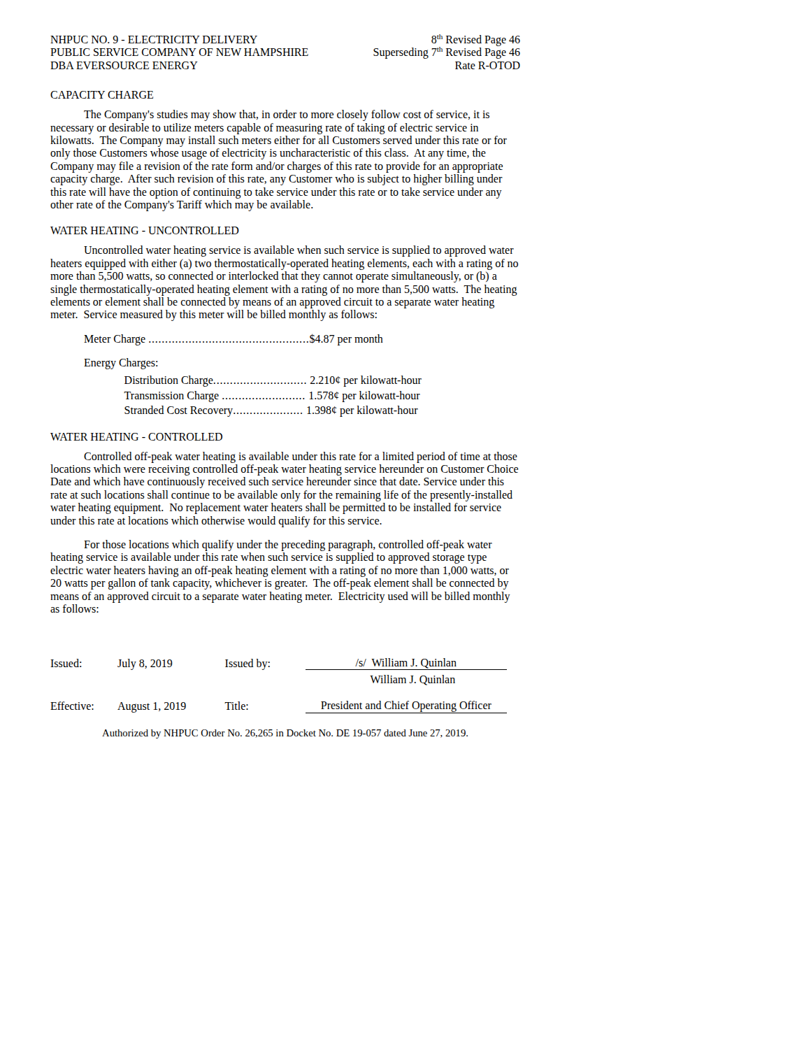NHPUC NO. 9 - ELECTRICITY DELIVERY
8th Revised Page 46
PUBLIC SERVICE COMPANY OF NEW HAMPSHIRE
Superseding 7th Revised Page 46
DBA EVERSOURCE ENERGY
Rate R-OTOD
Capacity Charge
The Company's studies may show that, in order to more closely follow cost of service, it is necessary or desirable to utilize meters capable of measuring rate of taking of electric service in kilowatts. The Company may install such meters either for all Customers served under this rate or for only those Customers whose usage of electricity is uncharacteristic of this class. At any time, the Company may file a revision of the rate form and/or charges of this rate to provide for an appropriate capacity charge. After such revision of this rate, any Customer who is subject to higher billing under this rate will have the option of continuing to take service under this rate or to take service under any other rate of the Company's Tariff which may be available.
Water Heating - Uncontrolled
Uncontrolled water heating service is available when such service is supplied to approved water heaters equipped with either (a) two thermostatically-operated heating elements, each with a rating of no more than 5,500 watts, so connected or interlocked that they cannot operate simultaneously, or (b) a single thermostatically-operated heating element with a rating of no more than 5,500 watts. The heating elements or element shall be connected by means of an approved circuit to a separate water heating meter. Service measured by this meter will be billed monthly as follows:
Meter Charge ................................................$4.87 per month
Energy Charges:
Distribution Charge............................ 2.210¢ per kilowatt-hour
Transmission Charge ......................... 1.578¢ per kilowatt-hour
Stranded Cost Recovery..................... 1.398¢ per kilowatt-hour
Water Heating - Controlled
Controlled off-peak water heating is available under this rate for a limited period of time at those locations which were receiving controlled off-peak water heating service hereunder on Customer Choice Date and which have continuously received such service hereunder since that date. Service under this rate at such locations shall continue to be available only for the remaining life of the presently-installed water heating equipment. No replacement water heaters shall be permitted to be installed for service under this rate at locations which otherwise would qualify for this service.
For those locations which qualify under the preceding paragraph, controlled off-peak water heating service is available under this rate when such service is supplied to approved storage type electric water heaters having an off-peak heating element with a rating of no more than 1,000 watts, or 20 watts per gallon of tank capacity, whichever is greater. The off-peak element shall be connected by means of an approved circuit to a separate water heating meter. Electricity used will be billed monthly as follows:
| Issued: | July 8, 2019 | Issued by: | /s/ William J. Quinlan |
| | | | William J. Quinlan |
| Effective: | August 1, 2019 | Title: | President and Chief Operating Officer |
Authorized by NHPUC Order No. 26,265 in Docket No. DE 19-057 dated June 27, 2019.